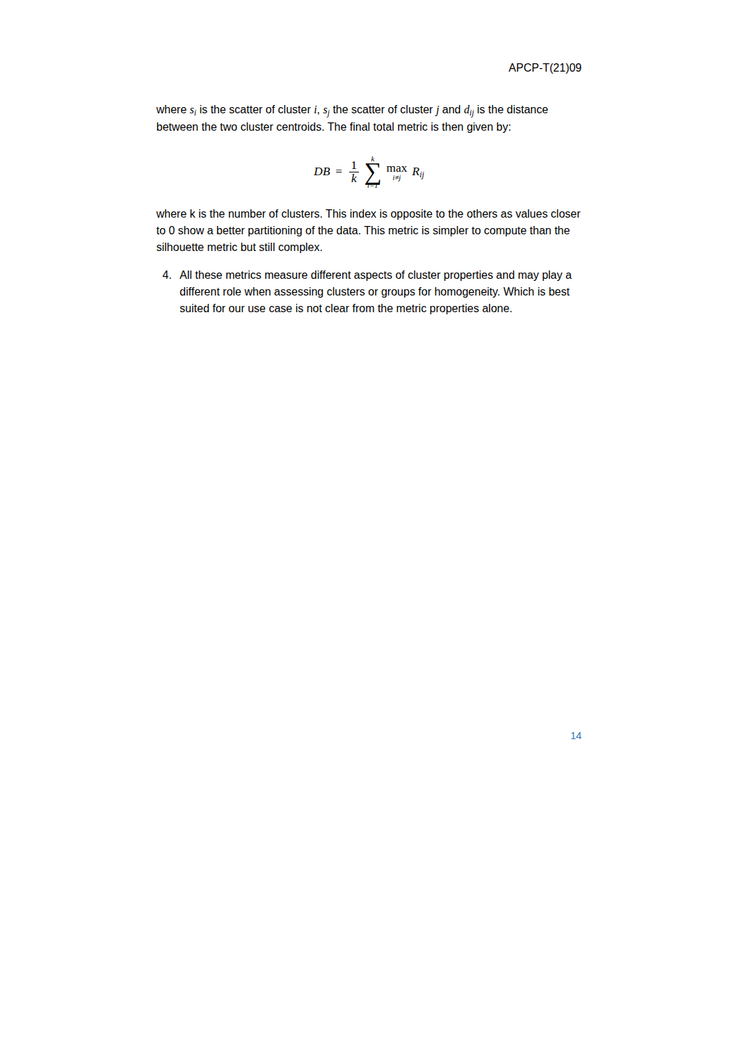APCP-T(21)09
where si is the scatter of cluster i, sj the scatter of cluster j and dij is the distance between the two cluster centroids. The final total metric is then given by:
DB = 1 k k ∑ i=1 max i≠j Rij
where k is the number of clusters. This index is opposite to the others as values closer to 0 show a better partitioning of the data. This metric is simpler to compute than the silhouette metric but still complex.
4. All these metrics measure different aspects of cluster properties and may play a different role when assessing clusters or groups for homogeneity. Which is best suited for our use case is not clear from the metric properties alone.
14